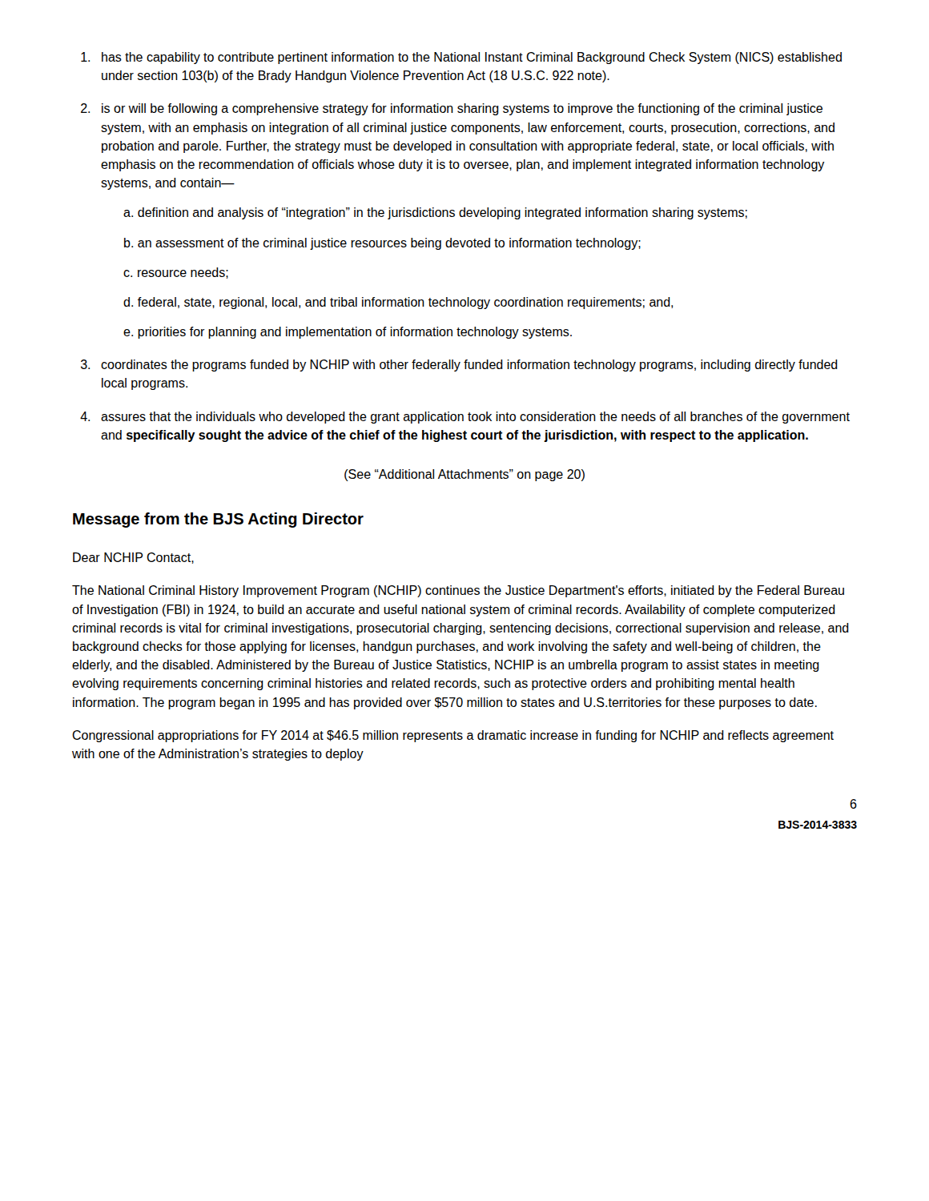has the capability to contribute pertinent information to the National Instant Criminal Background Check System (NICS) established under section 103(b) of the Brady Handgun Violence Prevention Act (18 U.S.C. 922 note).
is or will be following a comprehensive strategy for information sharing systems to improve the functioning of the criminal justice system, with an emphasis on integration of all criminal justice components, law enforcement, courts, prosecution, corrections, and probation and parole. Further, the strategy must be developed in consultation with appropriate federal, state, or local officials, with emphasis on the recommendation of officials whose duty it is to oversee, plan, and implement integrated information technology systems, and contain—
a. definition and analysis of “integration” in the jurisdictions developing integrated information sharing systems;
b. an assessment of the criminal justice resources being devoted to information technology;
c. resource needs;
d. federal, state, regional, local, and tribal information technology coordination requirements; and,
e. priorities for planning and implementation of information technology systems.
coordinates the programs funded by NCHIP with other federally funded information technology programs, including directly funded local programs.
assures that the individuals who developed the grant application took into consideration the needs of all branches of the government and specifically sought the advice of the chief of the highest court of the jurisdiction, with respect to the application.
(See “Additional Attachments” on page 20)
Message from the BJS Acting Director
Dear NCHIP Contact,
The National Criminal History Improvement Program (NCHIP) continues the Justice Department's efforts, initiated by the Federal Bureau of Investigation (FBI) in 1924, to build an accurate and useful national system of criminal records. Availability of complete computerized criminal records is vital for criminal investigations, prosecutorial charging, sentencing decisions, correctional supervision and release, and background checks for those applying for licenses, handgun purchases, and work involving the safety and well-being of children, the elderly, and the disabled. Administered by the Bureau of Justice Statistics, NCHIP is an umbrella program to assist states in meeting evolving requirements concerning criminal histories and related records, such as protective orders and prohibiting mental health information. The program began in 1995 and has provided over $570 million to states and U.S.territories for these purposes to date.
Congressional appropriations for FY 2014 at $46.5 million represents a dramatic increase in funding for NCHIP and reflects agreement with one of the Administration’s strategies to deploy
6
BJS-2014-3833